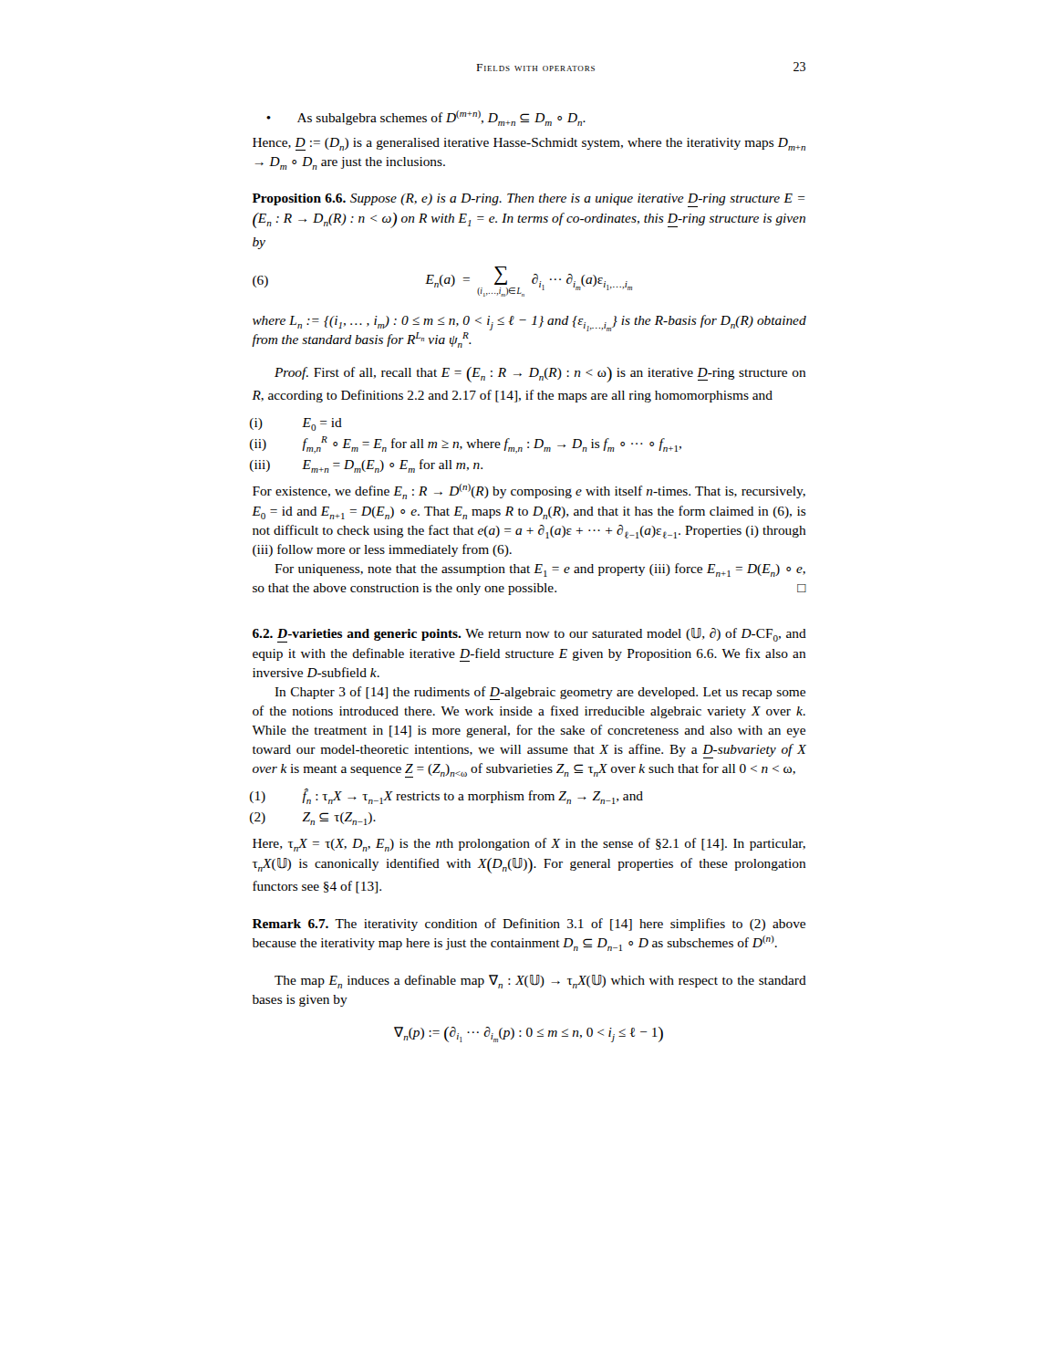Fields with operators 23
As subalgebra schemes of D(m+n), Dm+n ⊆ Dm ∘ Dn.
Hence, D := (Dn) is a generalised iterative Hasse-Schmidt system, where the iterativity maps Dm+n → Dm ∘ Dn are just the inclusions.
Proposition 6.6. Suppose (R, e) is a D-ring. Then there is a unique iterative D-ring structure E = (En : R → Dn(R) : n < ω) on R with E1 = e. In terms of co-ordinates, this D-ring structure is given by
(6) En(a) = ∑
(i1,…,im)∈Ln ∂i1 ··· ∂im(a)εi1,…,im
where Ln := {(i1, … , im) : 0 ≤ m ≤ n, 0 < ij ≤ ℓ − 1} and {εi1,…,im} is the R-basis for Dn(R) obtained from the standard basis for RLn via ψnR.
Proof. First of all, recall that E = (En : R → Dn(R) : n < ω) is an iterative D-ring structure on R, according to Definitions 2.2 and 2.17 of [14], if the maps are all ring homomorphisms and
(i) E0 = id
(ii) fm,nR ∘ Em = En for all m ≥ n, where fm,n : Dm → Dn is fm ∘ ··· ∘ fn+1,
(iii) Em+n = Dm(En) ∘ Em for all m, n.
For existence, we define En : R → D(n)(R) by composing e with itself n-times. That is, recursively, E0 = id and En+1 = D(En) ∘ e. That En maps R to Dn(R), and that it has the form claimed in (6), is not difficult to check using the fact that e(a) = a + ∂1(a)ε + ··· + ∂ℓ−1(a)εℓ−1. Properties (i) through (iii) follow more or less immediately from (6).
For uniqueness, note that the assumption that E1 = e and property (iii) force En+1 = D(En) ∘ e, so that the above construction is the only one possible. □
6.2. D-varieties and generic points. We return now to our saturated model (𝕌, ∂) of D-CF0, and equip it with the definable iterative D-field structure E given by Proposition 6.6. We fix also an inversive D-subfield k.
In Chapter 3 of [14] the rudiments of D-algebraic geometry are developed. Let us recap some of the notions introduced there. We work inside a fixed irreducible algebraic variety X over k. While the treatment in [14] is more general, for the sake of concreteness and also with an eye toward our model-theoretic intentions, we will assume that X is affine. By a D-subvariety of X over k is meant a sequence Z = (Zn)n<ω of subvarieties Zn ⊆ τnX over k such that for all 0 < n < ω,
(1) f̂n : τnX → τn−1X restricts to a morphism from Zn → Zn−1, and
(2) Zn ⊆ τ(Zn−1).
Here, τnX = τ(X, Dn, En) is the nth prolongation of X in the sense of §2.1 of [14]. In particular, τnX(𝕌) is canonically identified with X(Dn(𝕌)). For general properties of these prolongation functors see §4 of [13].
Remark 6.7. The iterativity condition of Definition 3.1 of [14] here simplifies to (2) above because the iterativity map here is just the containment Dn ⊆ Dn−1 ∘ D as subschemes of D(n).
The map En induces a definable map ∇n : X(𝕌) → τnX(𝕌) which with respect to the standard bases is given by
∇n(p) := (∂i1 ··· ∂im(p) : 0 ≤ m ≤ n, 0 < ij ≤ ℓ − 1)